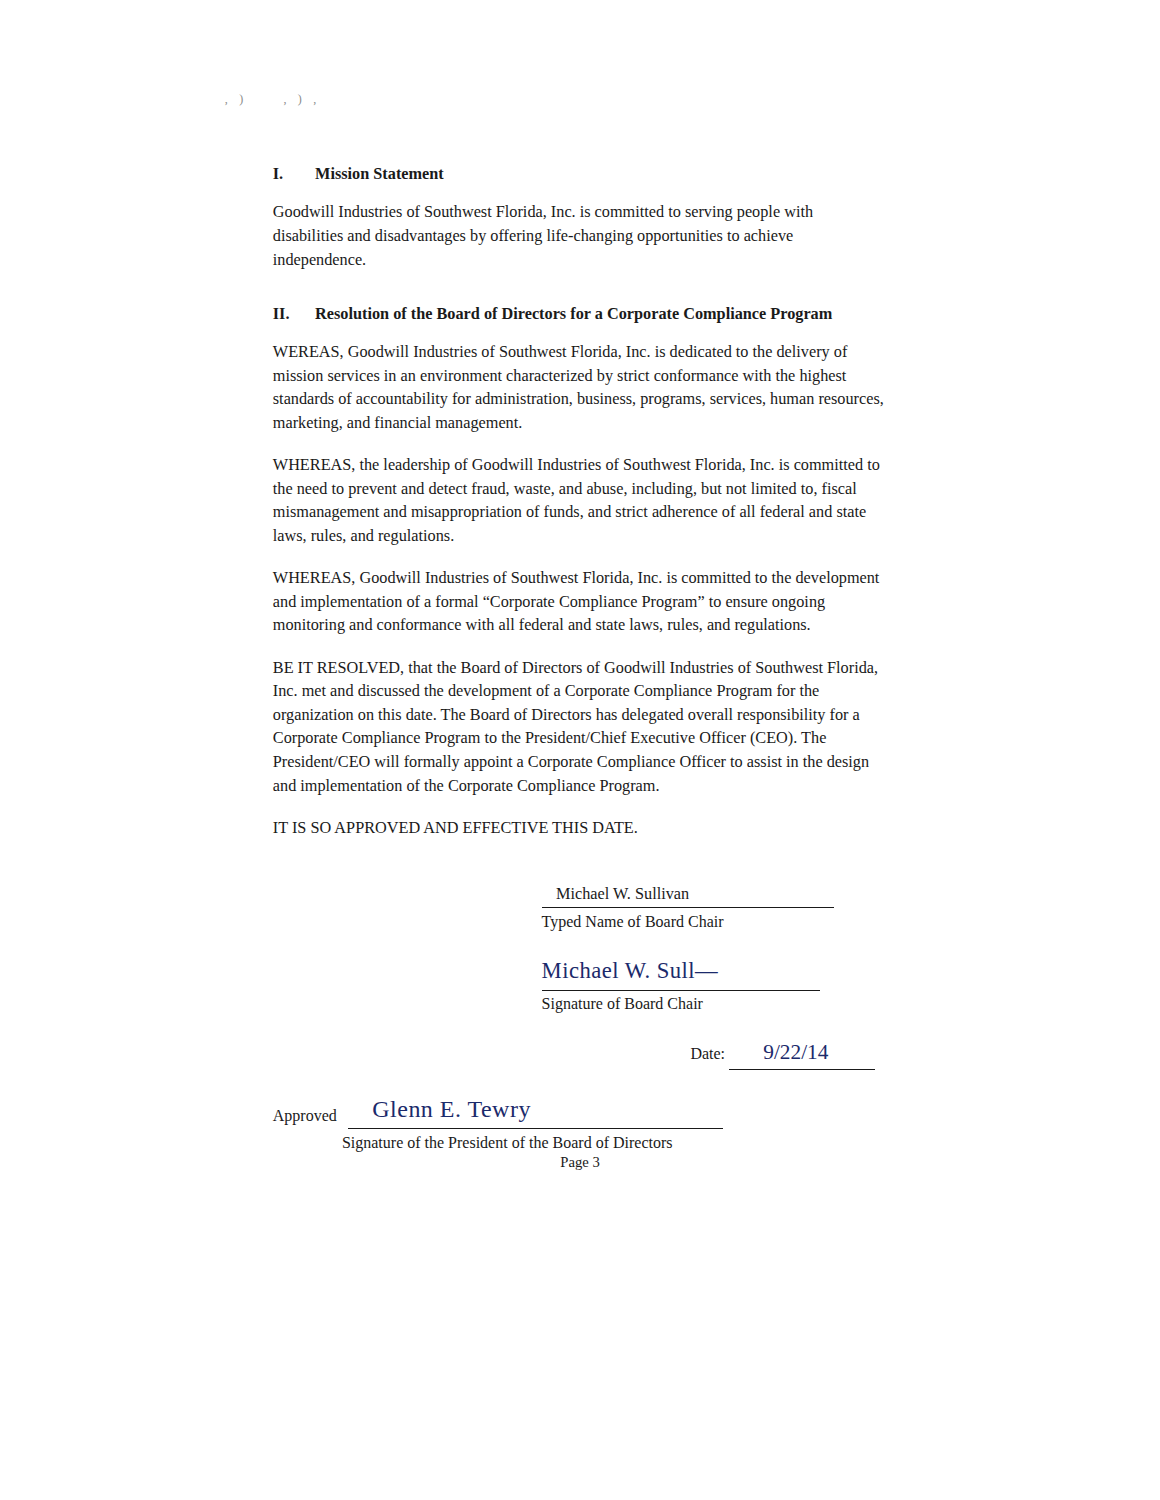, ) , ) ,
I. Mission Statement
Goodwill Industries of Southwest Florida, Inc. is committed to serving people with disabilities and disadvantages by offering life-changing opportunities to achieve independence.
II. Resolution of the Board of Directors for a Corporate Compliance Program
WEREAS, Goodwill Industries of Southwest Florida, Inc. is dedicated to the delivery of mission services in an environment characterized by strict conformance with the highest standards of accountability for administration, business, programs, services, human resources, marketing, and financial management.
WHEREAS, the leadership of Goodwill Industries of Southwest Florida, Inc. is committed to the need to prevent and detect fraud, waste, and abuse, including, but not limited to, fiscal mismanagement and misappropriation of funds, and strict adherence of all federal and state laws, rules, and regulations.
WHEREAS, Goodwill Industries of Southwest Florida, Inc. is committed to the development and implementation of a formal “Corporate Compliance Program” to ensure ongoing monitoring and conformance with all federal and state laws, rules, and regulations.
BE IT RESOLVED, that the Board of Directors of Goodwill Industries of Southwest Florida, Inc. met and discussed the development of a Corporate Compliance Program for the organization on this date. The Board of Directors has delegated overall responsibility for a Corporate Compliance Program to the President/Chief Executive Officer (CEO). The President/CEO will formally appoint a Corporate Compliance Officer to assist in the design and implementation of the Corporate Compliance Program.
IT IS SO APPROVED AND EFFECTIVE THIS DATE.
Michael W. Sullivan
Typed Name of Board Chair
Michael W. Sull—
Signature of Board Chair
Date: 9/22/14
Approved Glenn E. Tewry
Signature of the President of the Board of Directors
Page 3